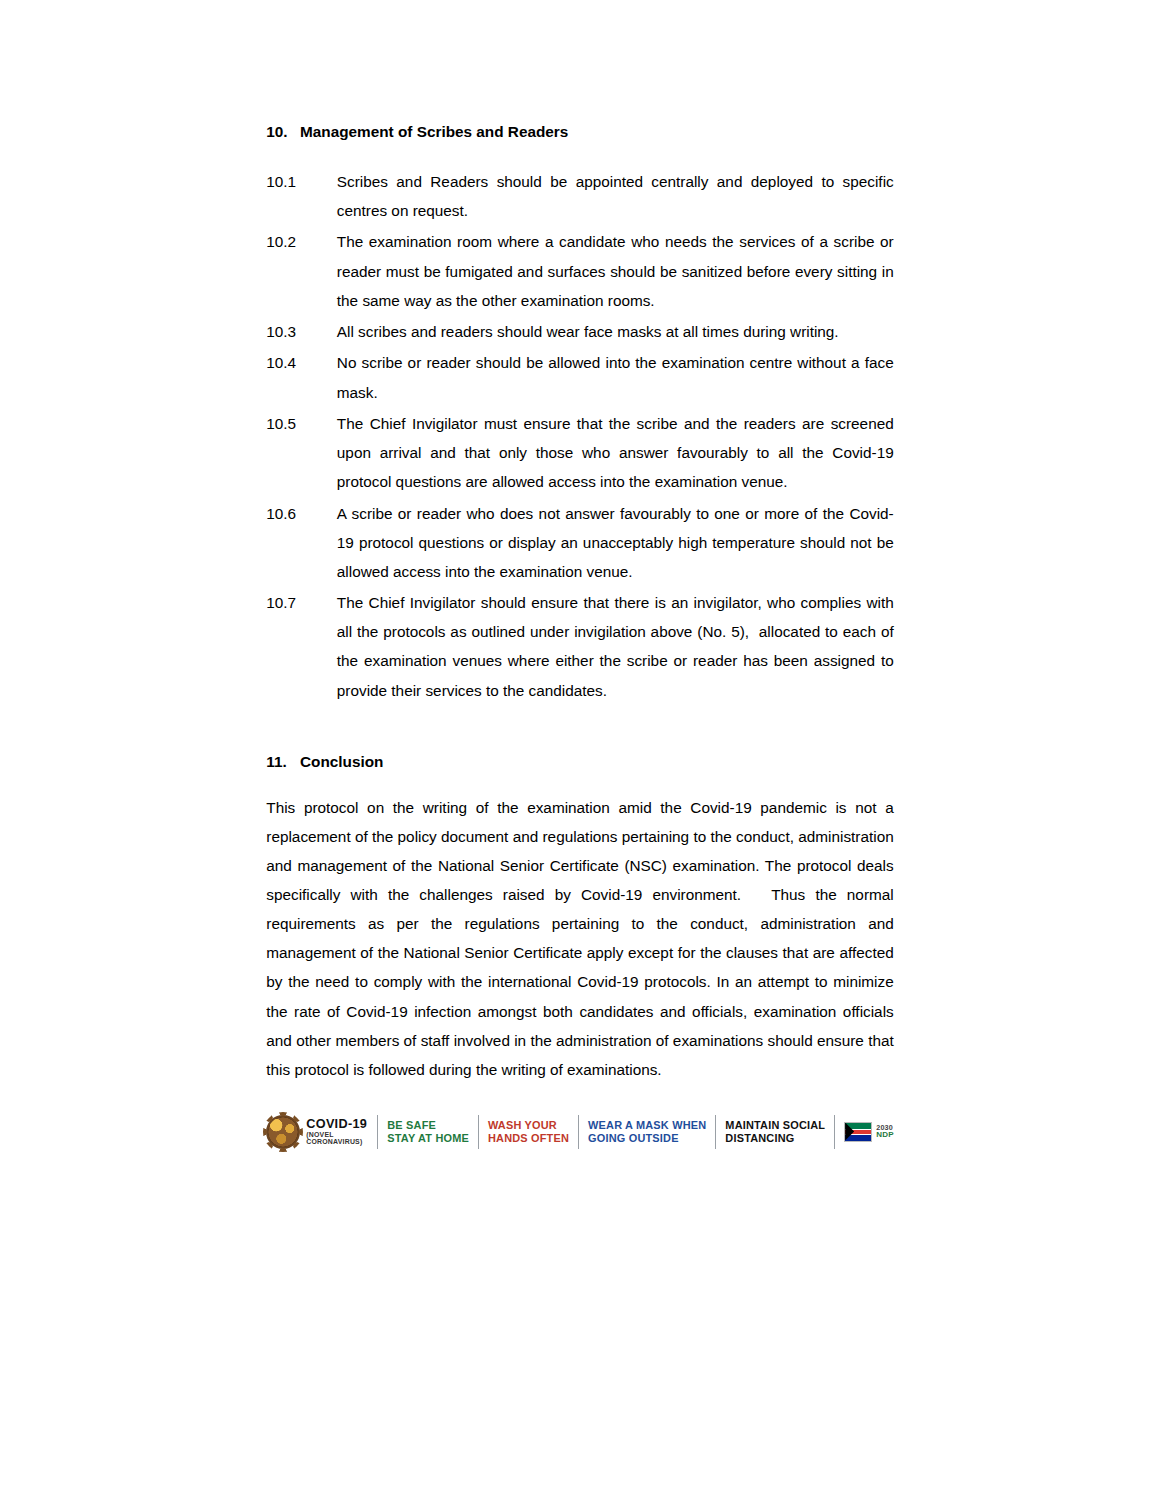10. Management of Scribes and Readers
10.1
Scribes and Readers should be appointed centrally and deployed to specific centres on request.
10.2
The examination room where a candidate who needs the services of a scribe or reader must be fumigated and surfaces should be sanitized before every sitting in the same way as the other examination rooms.
10.3
All scribes and readers should wear face masks at all times during writing.
10.4
No scribe or reader should be allowed into the examination centre without a face mask.
10.5
The Chief Invigilator must ensure that the scribe and the readers are screened upon arrival and that only those who answer favourably to all the Covid-19 protocol questions are allowed access into the examination venue.
10.6
A scribe or reader who does not answer favourably to one or more of the Covid-19 protocol questions or display an unacceptably high temperature should not be allowed access into the examination venue.
10.7
The Chief Invigilator should ensure that there is an invigilator, who complies with all the protocols as outlined under invigilation above (No. 5), allocated to each of the examination venues where either the scribe or reader has been assigned to provide their services to the candidates.
11. Conclusion
This protocol on the writing of the examination amid the Covid-19 pandemic is not a replacement of the policy document and regulations pertaining to the conduct, administration and management of the National Senior Certificate (NSC) examination. The protocol deals specifically with the challenges raised by Covid-19 environment. Thus the normal requirements as per the regulations pertaining to the conduct, administration and management of the National Senior Certificate apply except for the clauses that are affected by the need to comply with the international Covid-19 protocols. In an attempt to minimize the rate of Covid-19 infection amongst both candidates and officials, examination officials and other members of staff involved in the administration of examinations should ensure that this protocol is followed during the writing of examinations.
COVID-19 (NOVEL CORONAVIRUS)
BE SAFE
STAY AT HOME
WASH YOUR
HANDS OFTEN
WEAR A MASK WHEN
GOING OUTSIDE
MAINTAIN SOCIAL
DISTANCING
2030 NDP